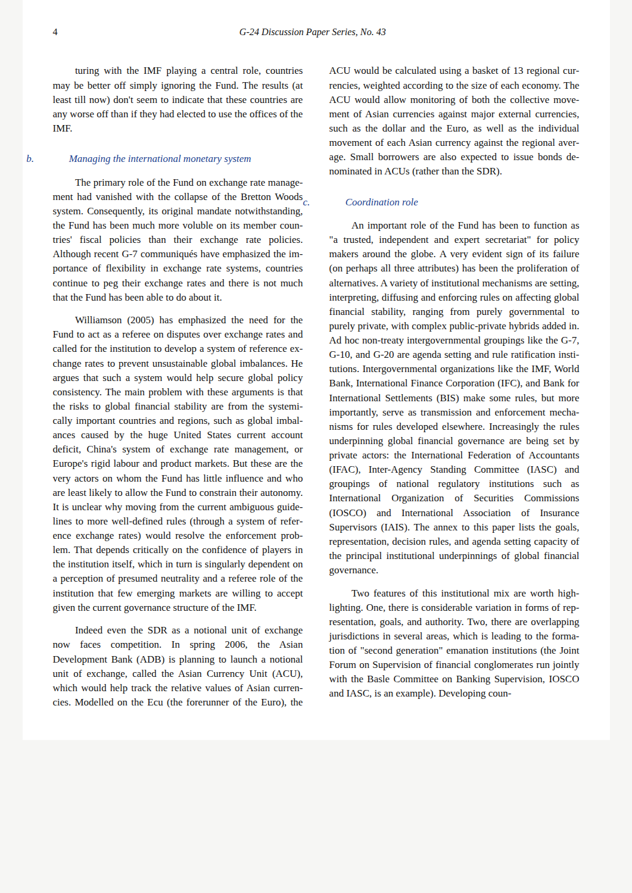4 G-24 Discussion Paper Series, No. 43
turing with the IMF playing a central role, countries may be better off simply ignoring the Fund. The results (at least till now) don't seem to indicate that these countries are any worse off than if they had elected to use the offices of the IMF.
b. Managing the international monetary system
The primary role of the Fund on exchange rate management had vanished with the collapse of the Bretton Woods system. Consequently, its original mandate notwithstanding, the Fund has been much more voluble on its member countries' fiscal policies than their exchange rate policies. Although recent G-7 communiqués have emphasized the importance of flexibility in exchange rate systems, countries continue to peg their exchange rates and there is not much that the Fund has been able to do about it.
Williamson (2005) has emphasized the need for the Fund to act as a referee on disputes over exchange rates and called for the institution to develop a system of reference exchange rates to prevent unsustainable global imbalances. He argues that such a system would help secure global policy consistency. The main problem with these arguments is that the risks to global financial stability are from the systemically important countries and regions, such as global imbalances caused by the huge United States current account deficit, China's system of exchange rate management, or Europe's rigid labour and product markets. But these are the very actors on whom the Fund has little influence and who are least likely to allow the Fund to constrain their autonomy. It is unclear why moving from the current ambiguous guidelines to more well-defined rules (through a system of reference exchange rates) would resolve the enforcement problem. That depends critically on the confidence of players in the institution itself, which in turn is singularly dependent on a perception of presumed neutrality and a referee role of the institution that few emerging markets are willing to accept given the current governance structure of the IMF.
Indeed even the SDR as a notional unit of exchange now faces competition. In spring 2006, the Asian Development Bank (ADB) is planning to launch a notional unit of exchange, called the Asian Currency Unit (ACU), which would help track the relative values of Asian currencies. Modelled on the Ecu (the forerunner of the Euro), the ACU would be calculated using a basket of 13 regional currencies, weighted according to the size of each economy. The ACU would allow monitoring of both the collective movement of Asian currencies against major external currencies, such as the dollar and the Euro, as well as the individual movement of each Asian currency against the regional average. Small borrowers are also expected to issue bonds denominated in ACUs (rather than the SDR).
c. Coordination role
An important role of the Fund has been to function as "a trusted, independent and expert secretariat" for policy makers around the globe. A very evident sign of its failure (on perhaps all three attributes) has been the proliferation of alternatives. A variety of institutional mechanisms are setting, interpreting, diffusing and enforcing rules on affecting global financial stability, ranging from purely governmental to purely private, with complex public-private hybrids added in. Ad hoc non-treaty intergovernmental groupings like the G-7, G-10, and G-20 are agenda setting and rule ratification institutions. Intergovernmental organizations like the IMF, World Bank, International Finance Corporation (IFC), and Bank for International Settlements (BIS) make some rules, but more importantly, serve as transmission and enforcement mechanisms for rules developed elsewhere. Increasingly the rules underpinning global financial governance are being set by private actors: the International Federation of Accountants (IFAC), Inter-Agency Standing Committee (IASC) and groupings of national regulatory institutions such as International Organization of Securities Commissions (IOSCO) and International Association of Insurance Supervisors (IAIS). The annex to this paper lists the goals, representation, decision rules, and agenda setting capacity of the principal institutional underpinnings of global financial governance.
Two features of this institutional mix are worth highlighting. One, there is considerable variation in forms of representation, goals, and authority. Two, there are overlapping jurisdictions in several areas, which is leading to the formation of "second generation" emanation institutions (the Joint Forum on Supervision of financial conglomerates run jointly with the Basle Committee on Banking Supervision, IOSCO and IASC, is an example). Developing coun-